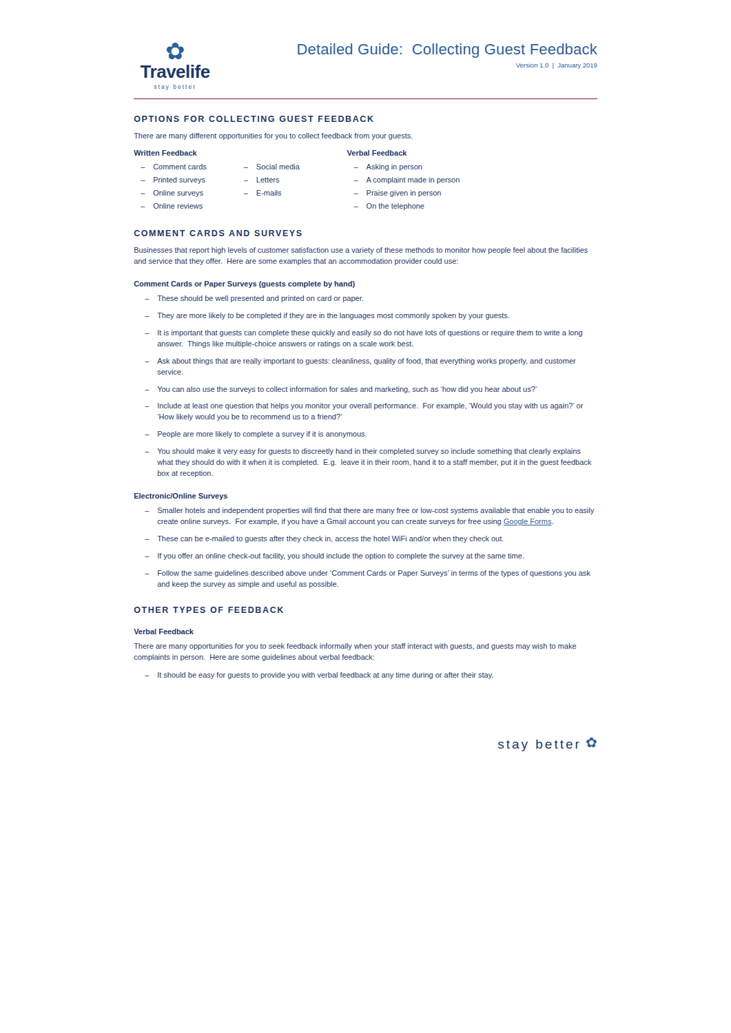✿
Travelife
stay better
Detailed Guide: Collecting Guest Feedback
Version 1.0 | January 2019
Options for Collecting Guest Feedback
There are many different opportunities for you to collect feedback from your guests.
Written Feedback
Comment cards
Printed surveys
Online surveys
Online reviews
Social media
Letters
E-mails
Verbal Feedback
Asking in person
A complaint made in person
Praise given in person
On the telephone
Comment Cards and Surveys
Businesses that report high levels of customer satisfaction use a variety of these methods to monitor how people feel about the facilities and service that they offer. Here are some examples that an accommodation provider could use:
Comment Cards or Paper Surveys (guests complete by hand)
These should be well presented and printed on card or paper.
They are more likely to be completed if they are in the languages most commonly spoken by your guests.
It is important that guests can complete these quickly and easily so do not have lots of questions or require them to write a long answer. Things like multiple-choice answers or ratings on a scale work best.
Ask about things that are really important to guests: cleanliness, quality of food, that everything works properly, and customer service.
You can also use the surveys to collect information for sales and marketing, such as ‘how did you hear about us?’
Include at least one question that helps you monitor your overall performance. For example, ‘Would you stay with us again?’ or ‘How likely would you be to recommend us to a friend?’
People are more likely to complete a survey if it is anonymous.
You should make it very easy for guests to discreetly hand in their completed survey so include something that clearly explains what they should do with it when it is completed. E.g. leave it in their room, hand it to a staff member, put it in the guest feedback box at reception.
Electronic/Online Surveys
Smaller hotels and independent properties will find that there are many free or low-cost systems available that enable you to easily create online surveys. For example, if you have a Gmail account you can create surveys for free using Google Forms.
These can be e-mailed to guests after they check in, access the hotel WiFi and/or when they check out.
If you offer an online check-out facility, you should include the option to complete the survey at the same time.
Follow the same guidelines described above under ‘Comment Cards or Paper Surveys’ in terms of the types of questions you ask and keep the survey as simple and useful as possible.
Other Types of Feedback
Verbal Feedback
There are many opportunities for you to seek feedback informally when your staff interact with guests, and guests may wish to make complaints in person. Here are some guidelines about verbal feedback:
It should be easy for guests to provide you with verbal feedback at any time during or after their stay.
stay better ✿